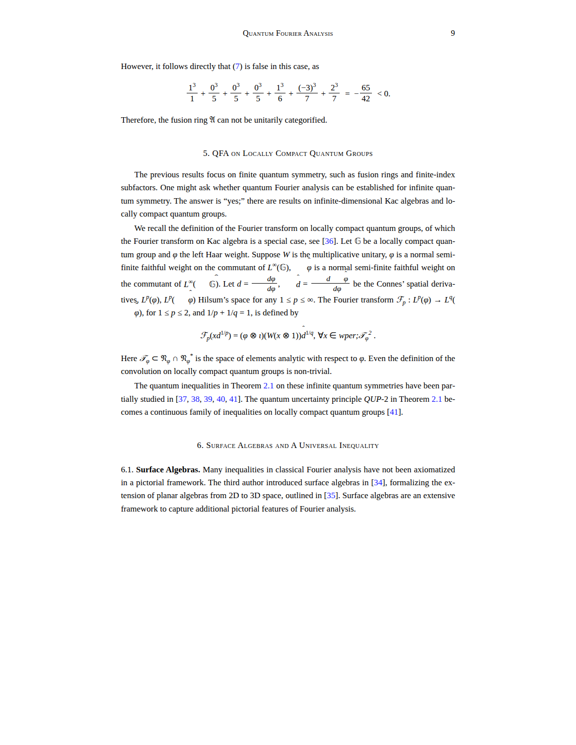Quantum Fourier Analysis 9
However, it follows directly that (7) is false in this case, as
131 + 035 + 035 + 035 + 136 + (−3)37 + 237 = −6542 < 0.
Therefore, the fusion ring 𝔄 can not be unitarily categorified.
5. QFA on Locally Compact Quantum Groups
The previous results focus on finite quantum symmetry, such as fusion rings and finite-index subfactors. One might ask whether quantum Fourier analysis can be established for infinite quantum symmetry. The answer is “yes;” there are results on infinite-dimensional Kac algebras and locally compact quantum groups.
We recall the definition of the Fourier transform on locally compact quantum groups, of which the Fourier transform on Kac algebra is a special case, see [36]. Let 𝔾 be a locally compact quantum group and φ the left Haar weight. Suppose W is the multiplicative unitary, φ is a normal semi-finite faithful weight on the commutant of L∞(𝔾), ̂φ is a normal semi-finite faithful weight on the commutant of L∞(̂𝔾). Let d = dφ dφ, ̂d = d̂φ dφ be the Connes’ spatial derivatives, Lp(φ), Lp(̂φ) Hilsum’s space for any 1 ≤ p ≤ ∞. The Fourier transform ℱp : Lp(φ) → Lq(̂φ), for 1 ≤ p ≤ 2, and 1/p + 1/q = 1, is defined by
ℱp(xd1/p) = (φ ⊗ ι)(W(x ⊗ 1))̂d1/q, ∀x ∈ wper; 𝒯φ2 .
Here 𝒯φ ⊂ 𝔑φ ∩ 𝔑φ* is the space of elements analytic with respect to φ. Even the definition of the convolution on locally compact quantum groups is non-trivial.
The quantum inequalities in Theorem 2.1 on these infinite quantum symmetries have been partially studied in [37, 38, 39, 40, 41]. The quantum uncertainty principle QUP-2 in Theorem 2.1 becomes a continuous family of inequalities on locally compact quantum groups [41].
6. Surface Algebras and A Universal Inequality
6.1. Surface Algebras. Many inequalities in classical Fourier analysis have not been axiomatized in a pictorial framework. The third author introduced surface algebras in [34], formalizing the extension of planar algebras from 2D to 3D space, outlined in [35]. Surface algebras are an extensive framework to capture additional pictorial features of Fourier analysis.